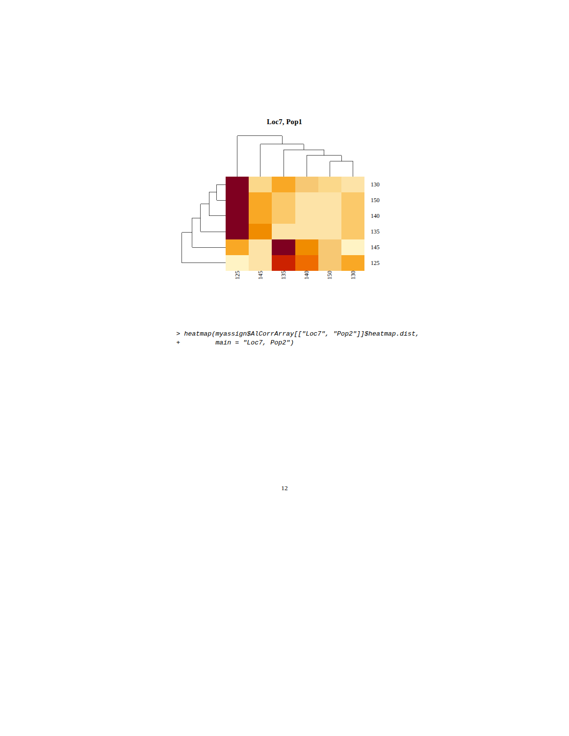Loc7, Pop1
130 150 140 135 145 125
125 145 135 140 150 130
> heatmap(myassign$AlCorrArray[["Loc7", "Pop2"]]$heatmap.dist,
+         main = "Loc7, Pop2")
12